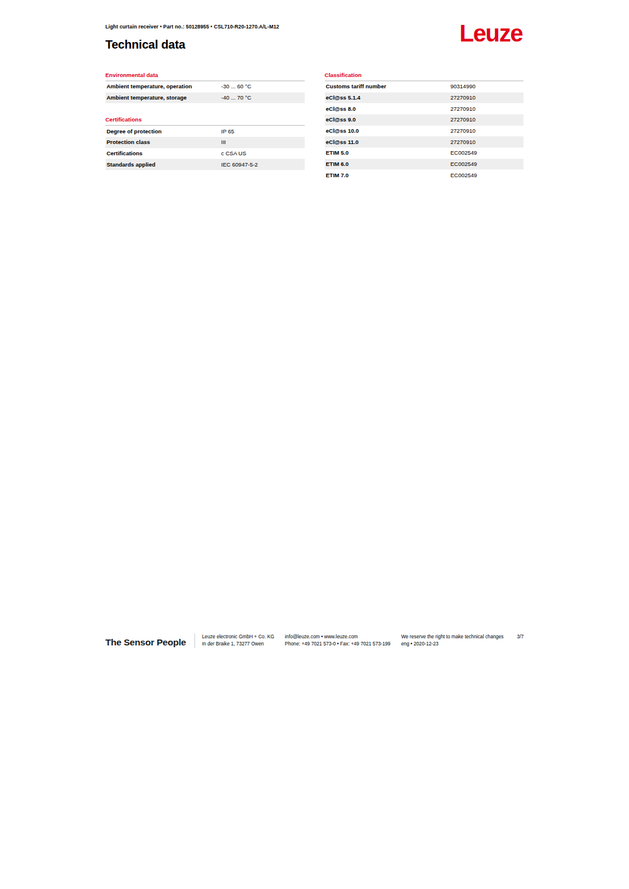Light curtain receiver • Part no.: 50128955 • CSL710-R20-1270.A/L-M12
Technical data
Leuze
Environmental data
| Ambient temperature, operation | -30 ... 60 °C |
| Ambient temperature, storage | -40 ... 70 °C |
Certifications
| Degree of protection | IP 65 |
| Protection class | III |
| Certifications | c CSA US |
| Standards applied | IEC 60947-5-2 |
Classification
| Customs tariff number | 90314990 |
| eCl@ss 5.1.4 | 27270910 |
| eCl@ss 8.0 | 27270910 |
| eCl@ss 9.0 | 27270910 |
| eCl@ss 10.0 | 27270910 |
| eCl@ss 11.0 | 27270910 |
| ETIM 5.0 | EC002549 |
| ETIM 6.0 | EC002549 |
| ETIM 7.0 | EC002549 |
The Sensor People
Leuze electronic GmbH + Co. KG
In der Braike 1, 73277 Owen
info@leuze.com • www.leuze.com
Phone: +49 7021 573-0 • Fax: +49 7021 573-199
We reserve the right to make technical changes
eng • 2020-12-23 3/7